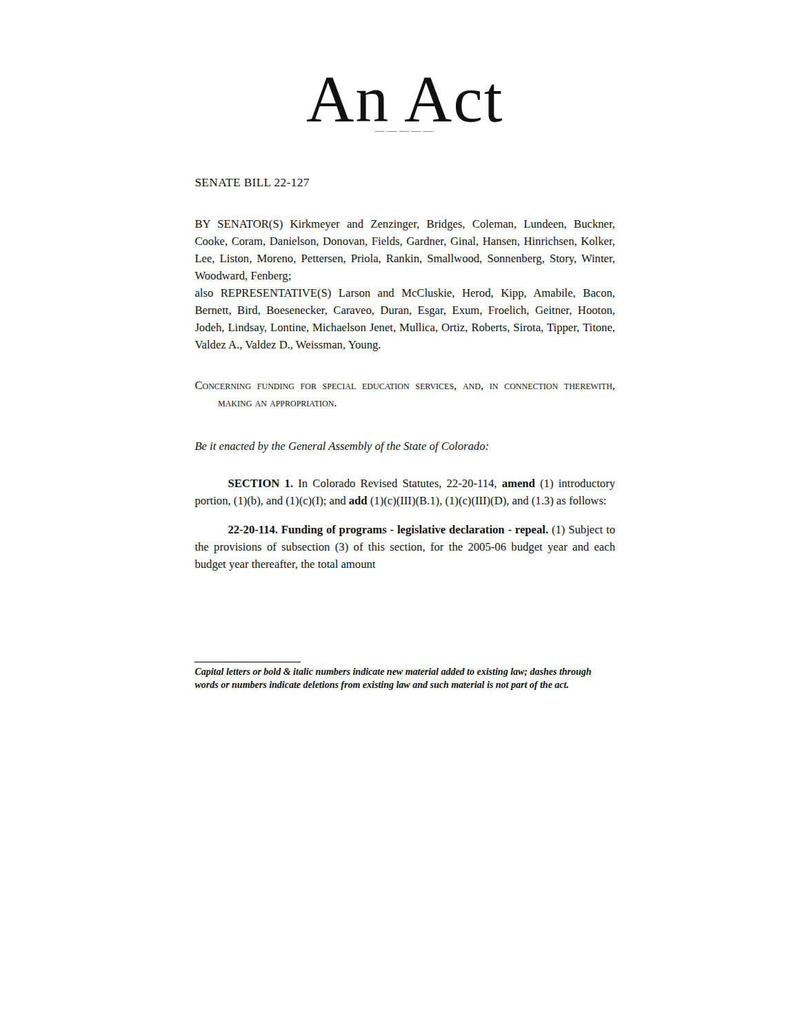An Act —————
SENATE BILL 22-127
BY SENATOR(S) Kirkmeyer and Zenzinger, Bridges, Coleman, Lundeen, Buckner, Cooke, Coram, Danielson, Donovan, Fields, Gardner, Ginal, Hansen, Hinrichsen, Kolker, Lee, Liston, Moreno, Pettersen, Priola, Rankin, Smallwood, Sonnenberg, Story, Winter, Woodward, Fenberg;
also REPRESENTATIVE(S) Larson and McCluskie, Herod, Kipp, Amabile, Bacon, Bernett, Bird, Boesenecker, Caraveo, Duran, Esgar, Exum, Froelich, Geitner, Hooton, Jodeh, Lindsay, Lontine, Michaelson Jenet, Mullica, Ortiz, Roberts, Sirota, Tipper, Titone, Valdez A., Valdez D., Weissman, Young.
Concerning funding for special education services, and, in connection therewith, making an appropriation.
Be it enacted by the General Assembly of the State of Colorado:
SECTION 1. In Colorado Revised Statutes, 22-20-114, amend (1) introductory portion, (1)(b), and (1)(c)(I); and add (1)(c)(III)(B.1), (1)(c)(III)(D), and (1.3) as follows:
22-20-114. Funding of programs - legislative declaration - repeal. (1) Subject to the provisions of subsection (3) of this section, for the 2005-06 budget year and each budget year thereafter, the total amount
Capital letters or bold & italic numbers indicate new material added to existing law; dashes through words or numbers indicate deletions from existing law and such material is not part of the act.